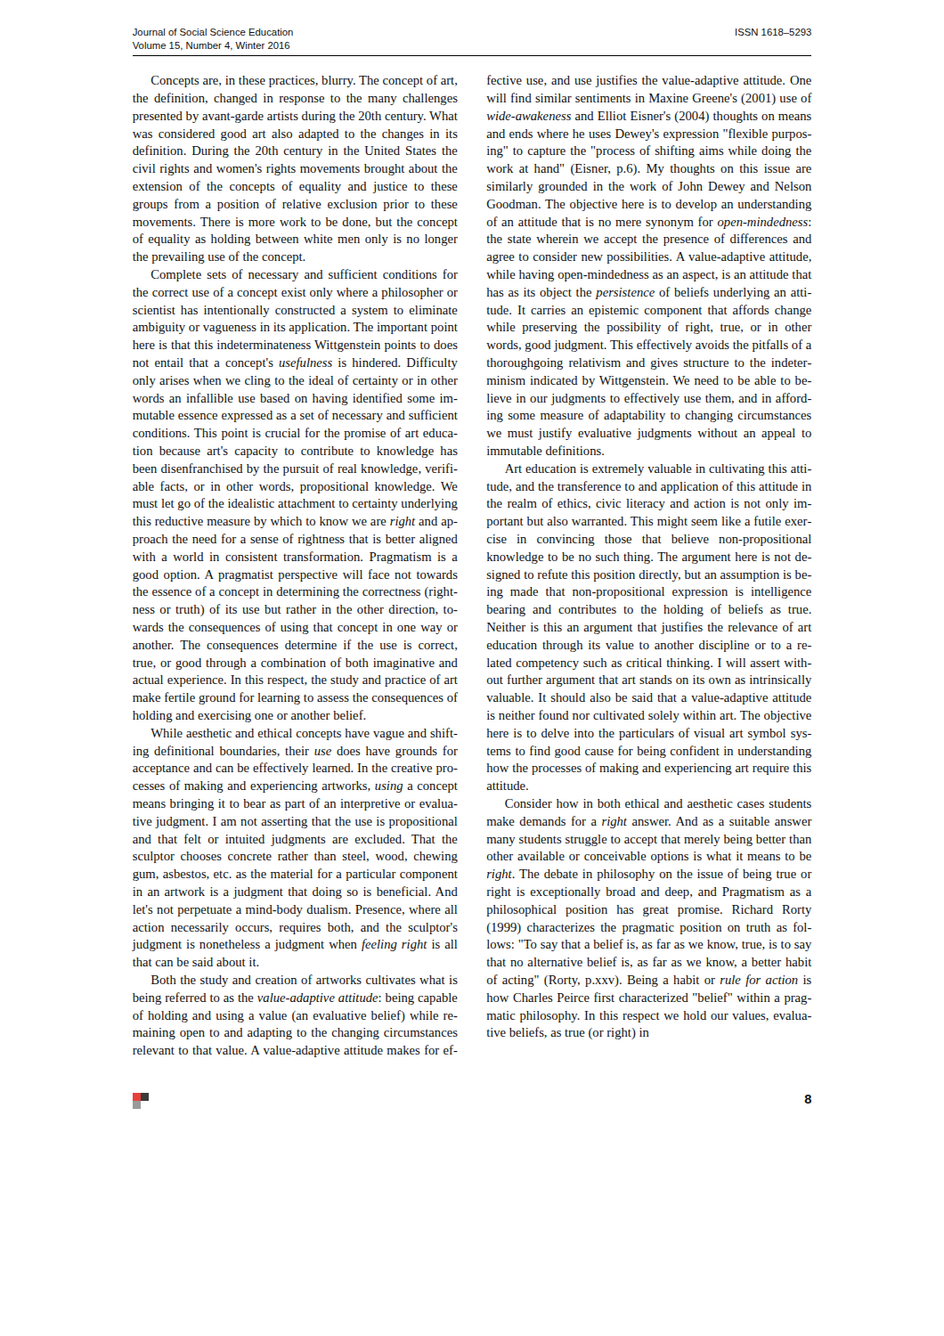Journal of Social Science Education
Volume 15, Number 4, Winter 2016
ISSN 1618–5293
Concepts are, in these practices, blurry. The concept of art, the definition, changed in response to the many challenges presented by avant-garde artists during the 20th century. What was considered good art also adapted to the changes in its definition. During the 20th century in the United States the civil rights and women's rights movements brought about the extension of the concepts of equality and justice to these groups from a position of relative exclusion prior to these movements. There is more work to be done, but the concept of equality as holding between white men only is no longer the prevailing use of the concept.
Complete sets of necessary and sufficient conditions for the correct use of a concept exist only where a philosopher or scientist has intentionally constructed a system to eliminate ambiguity or vagueness in its application. The important point here is that this indeterminateness Wittgenstein points to does not entail that a concept's usefulness is hindered. Difficulty only arises when we cling to the ideal of certainty or in other words an infallible use based on having identified some immutable essence expressed as a set of necessary and sufficient conditions. This point is crucial for the promise of art education because art's capacity to contribute to knowledge has been disenfranchised by the pursuit of real knowledge, verifiable facts, or in other words, propositional knowledge. We must let go of the idealistic attachment to certainty underlying this reductive measure by which to know we are right and approach the need for a sense of rightness that is better aligned with a world in consistent transformation. Pragmatism is a good option. A pragmatist perspective will face not towards the essence of a concept in determining the correctness (rightness or truth) of its use but rather in the other direction, towards the consequences of using that concept in one way or another. The consequences determine if the use is correct, true, or good through a combination of both imaginative and actual experience. In this respect, the study and practice of art make fertile ground for learning to assess the consequences of holding and exercising one or another belief.
While aesthetic and ethical concepts have vague and shifting definitional boundaries, their use does have grounds for acceptance and can be effectively learned. In the creative processes of making and experiencing artworks, using a concept means bringing it to bear as part of an interpretive or evaluative judgment. I am not asserting that the use is propositional and that felt or intuited judgments are excluded. That the sculptor chooses concrete rather than steel, wood, chewing gum, asbestos, etc. as the material for a particular component in an artwork is a judgment that doing so is beneficial. And let's not perpetuate a mind-body dualism. Presence, where all action necessarily occurs, requires both, and the sculptor's judgment is nonetheless a judgment when feeling right is all that can be said about it.
Both the study and creation of artworks cultivates what is being referred to as the value-adaptive attitude: being capable of holding and using a value (an evaluative belief) while remaining open to and adapting to the changing circumstances relevant to that value. A value-adaptive attitude makes for effective use, and use justifies the value-adaptive attitude. One will find similar sentiments in Maxine Greene's (2001) use of wide-awakeness and Elliot Eisner's (2004) thoughts on means and ends where he uses Dewey's expression "flexible purposing" to capture the "process of shifting aims while doing the work at hand" (Eisner, p.6). My thoughts on this issue are similarly grounded in the work of John Dewey and Nelson Goodman. The objective here is to develop an understanding of an attitude that is no mere synonym for open-mindedness: the state wherein we accept the presence of differences and agree to consider new possibilities. A value-adaptive attitude, while having open-mindedness as an aspect, is an attitude that has as its object the persistence of beliefs underlying an attitude. It carries an epistemic component that affords change while preserving the possibility of right, true, or in other words, good judgment. This effectively avoids the pitfalls of a thoroughgoing relativism and gives structure to the indeterminism indicated by Wittgenstein. We need to be able to believe in our judgments to effectively use them, and in affording some measure of adaptability to changing circumstances we must justify evaluative judgments without an appeal to immutable definitions.
Art education is extremely valuable in cultivating this attitude, and the transference to and application of this attitude in the realm of ethics, civic literacy and action is not only important but also warranted. This might seem like a futile exercise in convincing those that believe non-propositional knowledge to be no such thing. The argument here is not designed to refute this position directly, but an assumption is being made that non-propositional expression is intelligence bearing and contributes to the holding of beliefs as true. Neither is this an argument that justifies the relevance of art education through its value to another discipline or to a related competency such as critical thinking. I will assert without further argument that art stands on its own as intrinsically valuable. It should also be said that a value-adaptive attitude is neither found nor cultivated solely within art. The objective here is to delve into the particulars of visual art symbol systems to find good cause for being confident in understanding how the processes of making and experiencing art require this attitude.
Consider how in both ethical and aesthetic cases students make demands for a right answer. And as a suitable answer many students struggle to accept that merely being better than other available or conceivable options is what it means to be right. The debate in philosophy on the issue of being true or right is exceptionally broad and deep, and Pragmatism as a philosophical position has great promise. Richard Rorty (1999) characterizes the pragmatic position on truth as follows: "To say that a belief is, as far as we know, true, is to say that no alternative belief is, as far as we know, a better habit of acting" (Rorty, p.xxv). Being a habit or rule for action is how Charles Peirce first characterized "belief" within a pragmatic philosophy. In this respect we hold our values, evaluative beliefs, as true (or right) in
8